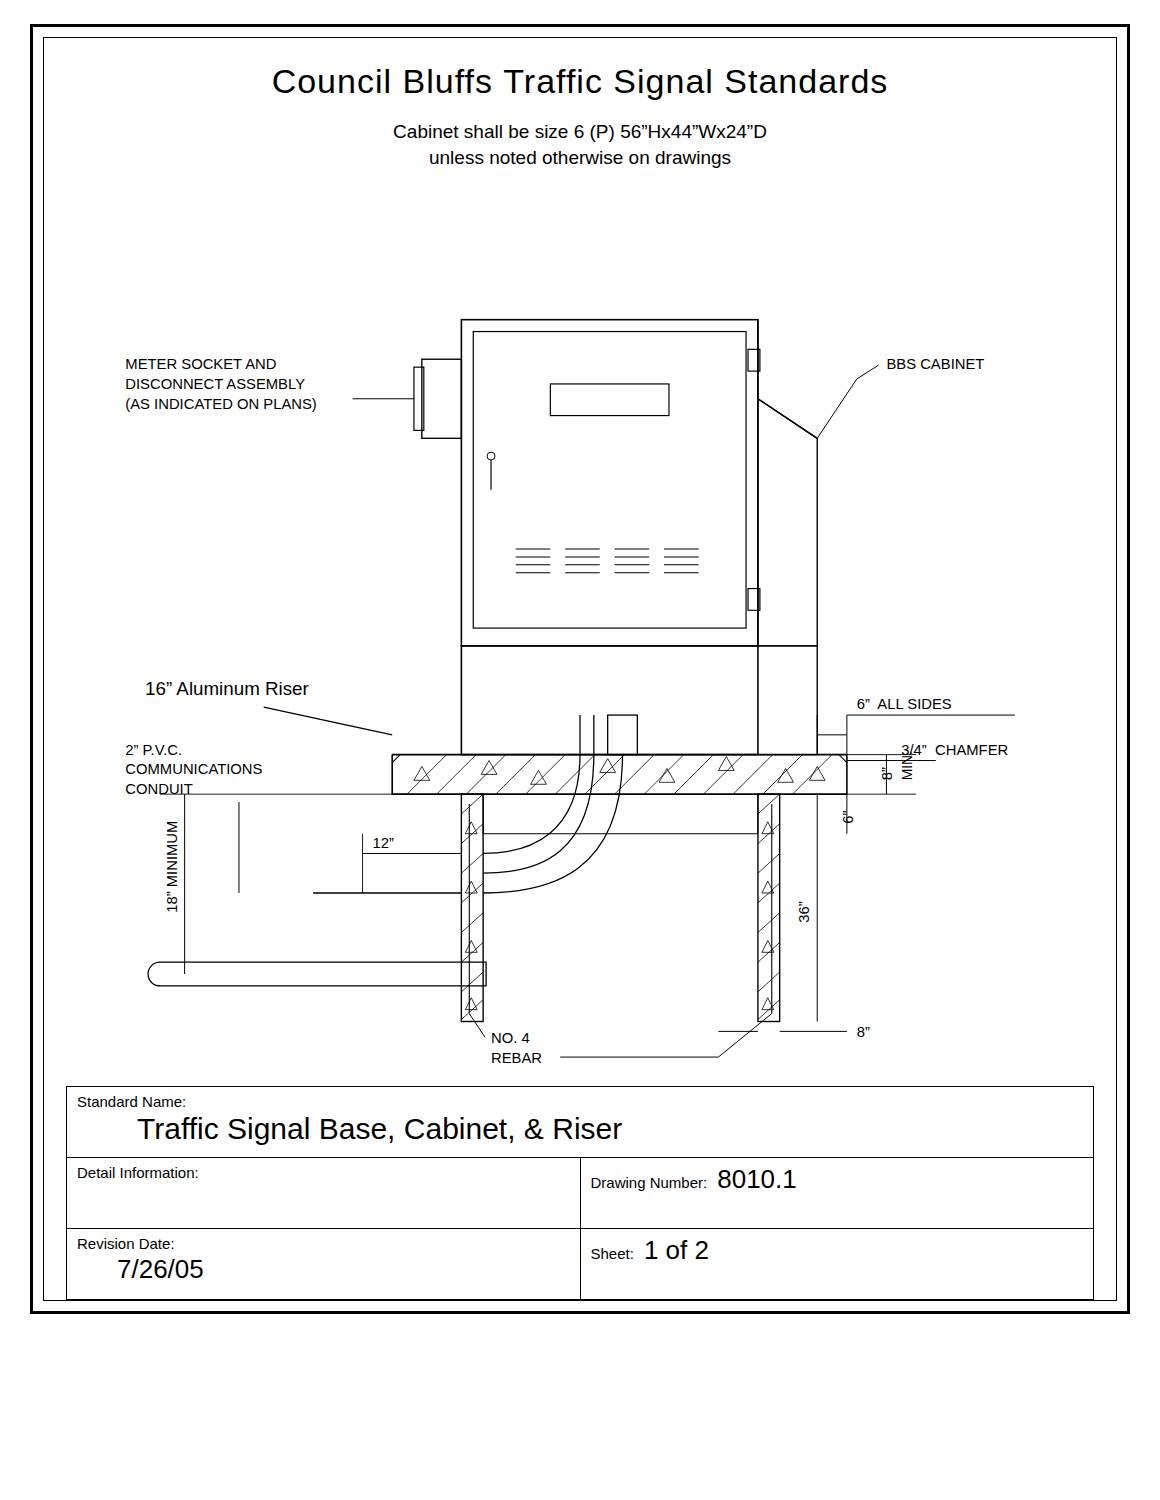Council Bluffs Traffic Signal Standards
Cabinet shall be size 6 (P) 56”Hx44”Wx24”D
unless noted otherwise on drawings
6” ALL SIDES 3/4” CHAMFER 8” MIN. 6” 36” 18” MINIMUM 12” 8” METER SOCKET AND DISCONNECT ASSEMBLY (AS INDICATED ON PLANS) BBS CABINET 16” Aluminum Riser 2” P.V.C. COMMUNICATIONS CONDUIT NO. 4 REBAR
| Standard Name: Traffic Signal Base, Cabinet, & Riser |
| Detail Information: | Drawing Number: 8010.1 |
| Revision Date: 7/26/05 | Sheet: 1 of 2 |